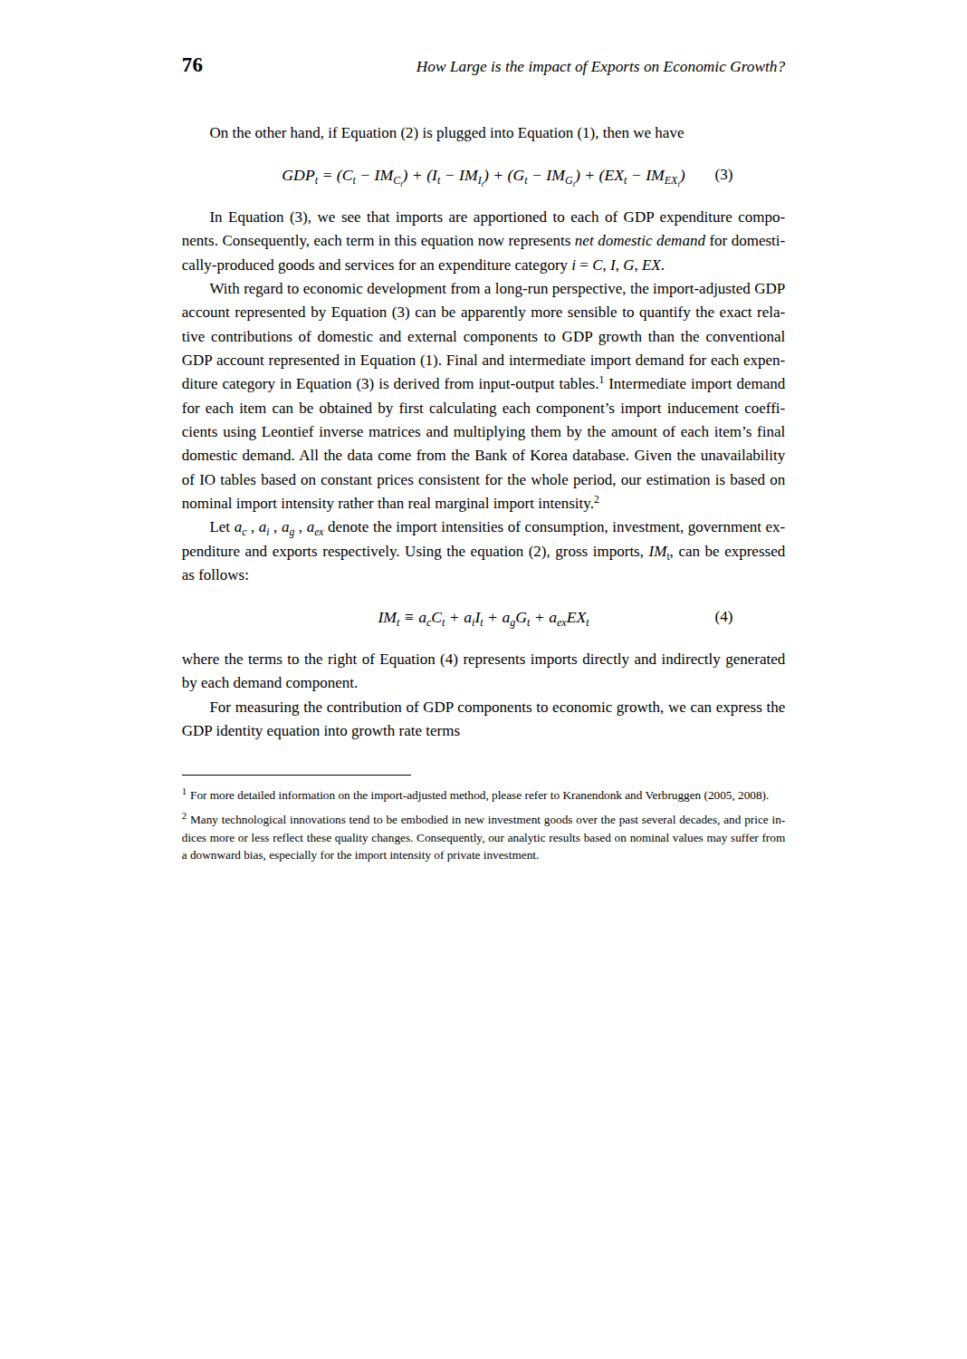76
How Large is the impact of Exports on Economic Growth?
On the other hand, if Equation (2) is plugged into Equation (1), then we have
GDPt = (Ct − IMCt) + (It − IMIt) + (Gt − IMGt) + (EXt − IMEXt)
(3)
In Equation (3), we see that imports are apportioned to each of GDP expenditure components. Consequently, each term in this equation now represents net domestic demand for domestically-produced goods and services for an expenditure category i = C, I, G, EX.
With regard to economic development from a long-run perspective, the import-adjusted GDP account represented by Equation (3) can be apparently more sensible to quantify the exact relative contributions of domestic and external components to GDP growth than the conventional GDP account represented in Equation (1). Final and intermediate import demand for each expenditure category in Equation (3) is derived from input-output tables.1 Intermediate import demand for each item can be obtained by first calculating each component’s import inducement coefficients using Leontief inverse matrices and multiplying them by the amount of each item’s final domestic demand. All the data come from the Bank of Korea database. Given the unavailability of IO tables based on constant prices consistent for the whole period, our estimation is based on nominal import intensity rather than real marginal import intensity.2
Let ac , ai , ag , aex denote the import intensities of consumption, investment, government expenditure and exports respectively. Using the equation (2), gross imports, IMt, can be expressed as follows:
IMt ≡ acCt + aiIt + agGt + aexEXt
(4)
where the terms to the right of Equation (4) represents imports directly and indirectly generated by each demand component.
For measuring the contribution of GDP components to economic growth, we can express the GDP identity equation into growth rate terms
1 For more detailed information on the import-adjusted method, please refer to Kranendonk and Verbruggen (2005, 2008).
2 Many technological innovations tend to be embodied in new investment goods over the past several decades, and price indices more or less reflect these quality changes. Consequently, our analytic results based on nominal values may suffer from a downward bias, especially for the import intensity of private investment.